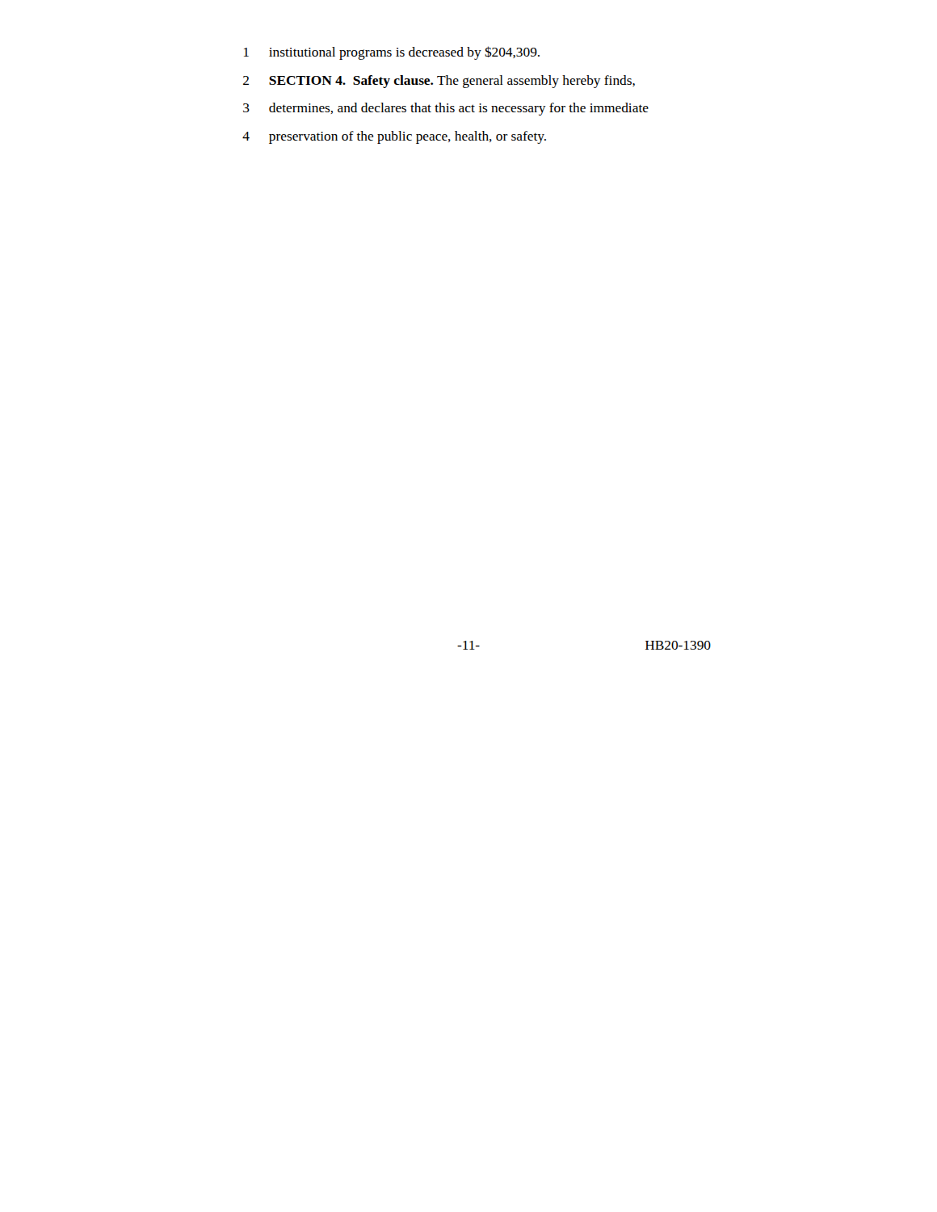1institutional programs is decreased by $204,309.
2 SECTION 4. Safety clause. The general assembly hereby finds,
3determines, and declares that this act is necessary for the immediate
4preservation of the public peace, health, or safety.
-11-
HB20-1390